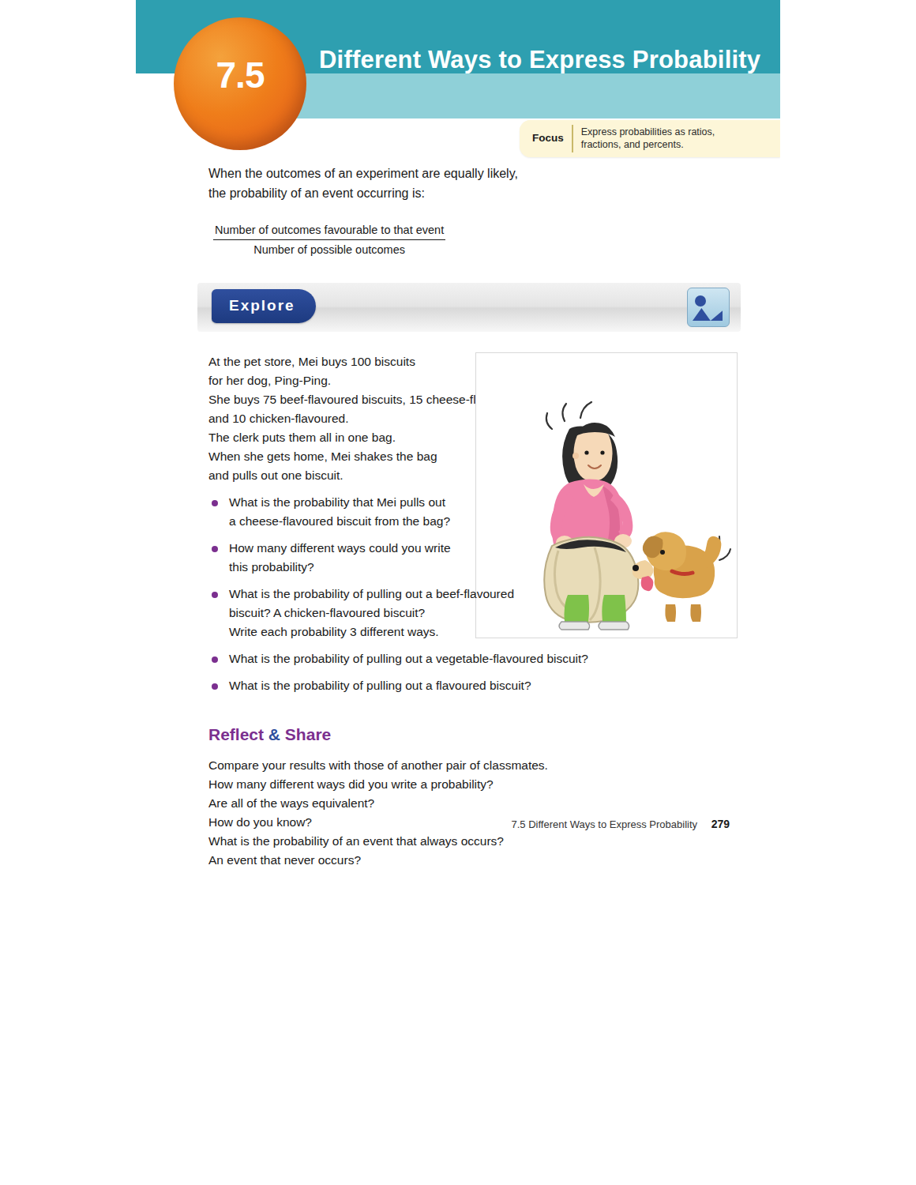Different Ways to Express Probability
7.5
Focus
Express probabilities as ratios,
fractions, and percents.
When the outcomes of an experiment are equally likely,
the probability of an event occurring is:
Number of outcomes favourable to that event Number of possible outcomes
Explore
At the pet store, Mei buys 100 biscuits
for her dog, Ping-Ping.
She buys 75 beef-flavoured biscuits, 15 cheese-flavoured,
and 10 chicken-flavoured.
The clerk puts them all in one bag.
When she gets home, Mei shakes the bag
and pulls out one biscuit.
What is the probability that Mei pulls out
a cheese-flavoured biscuit from the bag?
How many different ways could you write
this probability?
What is the probability of pulling out a beef-flavoured
biscuit? A chicken-flavoured biscuit?
Write each probability 3 different ways.
What is the probability of pulling out a vegetable-flavoured biscuit?
What is the probability of pulling out a flavoured biscuit?
Reflect & Share
Compare your results with those of another pair of classmates.
How many different ways did you write a probability?
Are all of the ways equivalent?
How do you know?
What is the probability of an event that always occurs?
An event that never occurs?
7.5 Different Ways to Express Probability 279